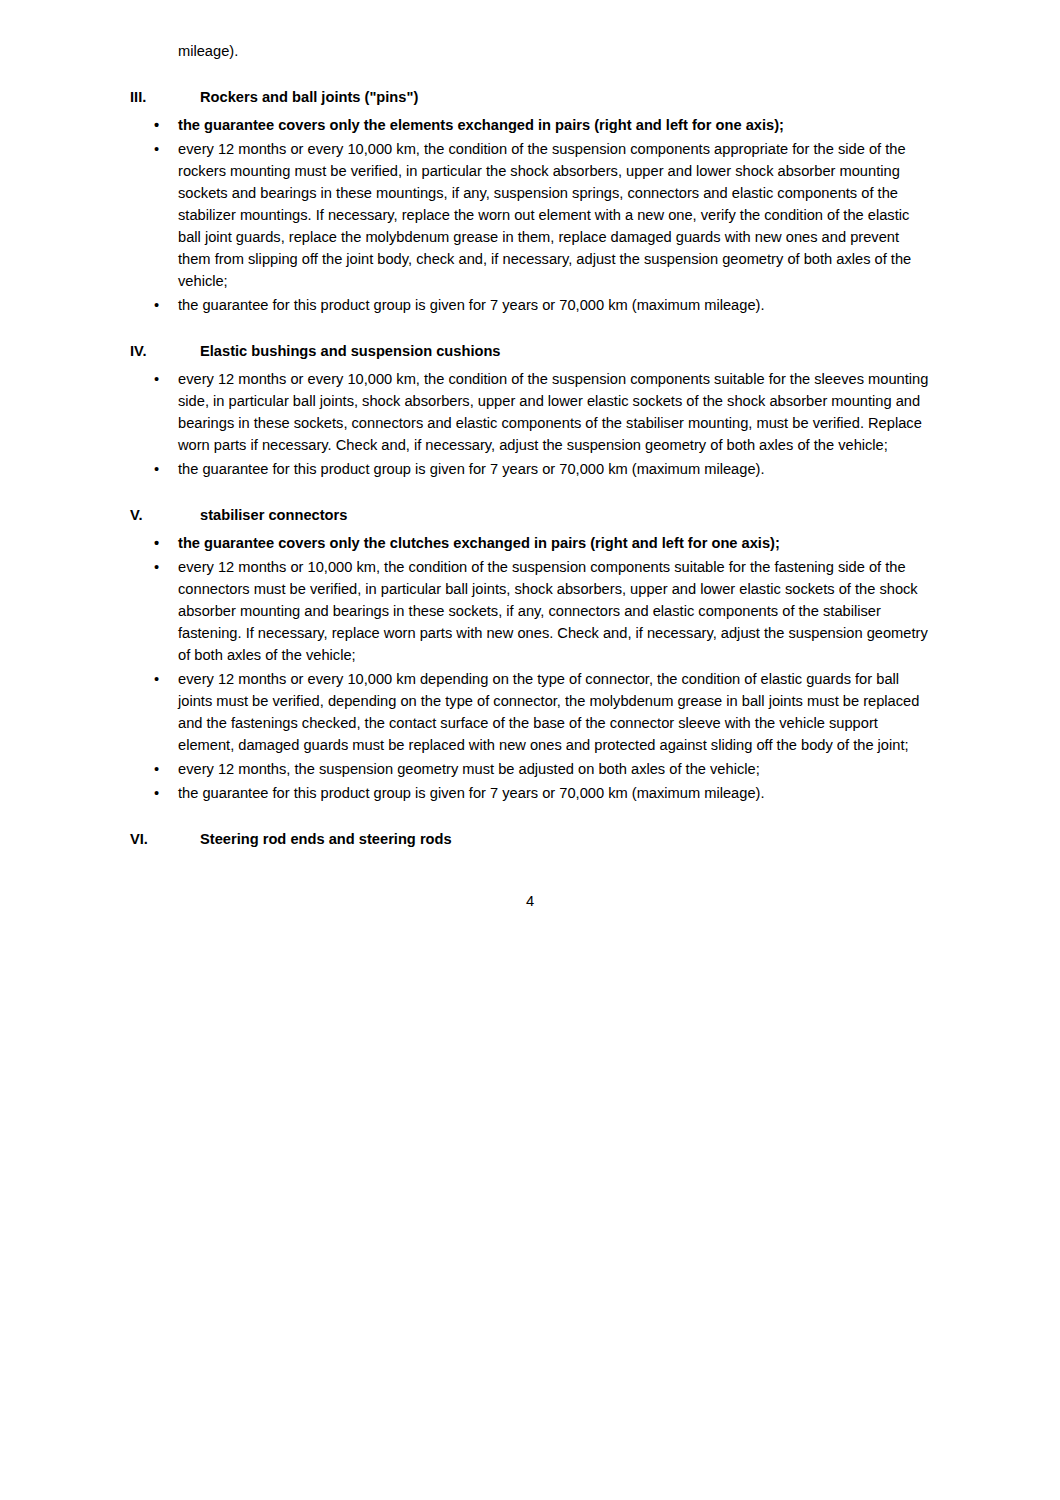mileage).
III. Rockers and ball joints ("pins")
the guarantee covers only the elements exchanged in pairs (right and left for one axis);
every 12 months or every 10,000 km, the condition of the suspension components appropriate for the side of the rockers mounting must be verified, in particular the shock absorbers, upper and lower shock absorber mounting sockets and bearings in these mountings, if any, suspension springs, connectors and elastic components of the stabilizer mountings. If necessary, replace the worn out element with a new one, verify the condition of the elastic ball joint guards, replace the molybdenum grease in them, replace damaged guards with new ones and prevent them from slipping off the joint body, check and, if necessary, adjust the suspension geometry of both axles of the vehicle;
the guarantee for this product group is given for 7 years or 70,000 km (maximum mileage).
IV. Elastic bushings and suspension cushions
every 12 months or every 10,000 km, the condition of the suspension components suitable for the sleeves mounting side, in particular ball joints, shock absorbers, upper and lower elastic sockets of the shock absorber mounting and bearings in these sockets, connectors and elastic components of the stabiliser mounting, must be verified. Replace worn parts if necessary. Check and, if necessary, adjust the suspension geometry of both axles of the vehicle;
the guarantee for this product group is given for 7 years or 70,000 km (maximum mileage).
V. stabiliser connectors
the guarantee covers only the clutches exchanged in pairs (right and left for one axis);
every 12 months or 10,000 km, the condition of the suspension components suitable for the fastening side of the connectors must be verified, in particular ball joints, shock absorbers, upper and lower elastic sockets of the shock absorber mounting and bearings in these sockets, if any, connectors and elastic components of the stabiliser fastening. If necessary, replace worn parts with new ones. Check and, if necessary, adjust the suspension geometry of both axles of the vehicle;
every 12 months or every 10,000 km depending on the type of connector, the condition of elastic guards for ball joints must be verified, depending on the type of connector, the molybdenum grease in ball joints must be replaced and the fastenings checked, the contact surface of the base of the connector sleeve with the vehicle support element, damaged guards must be replaced with new ones and protected against sliding off the body of the joint;
every 12 months, the suspension geometry must be adjusted on both axles of the vehicle;
the guarantee for this product group is given for 7 years or 70,000 km (maximum mileage).
VI. Steering rod ends and steering rods
4